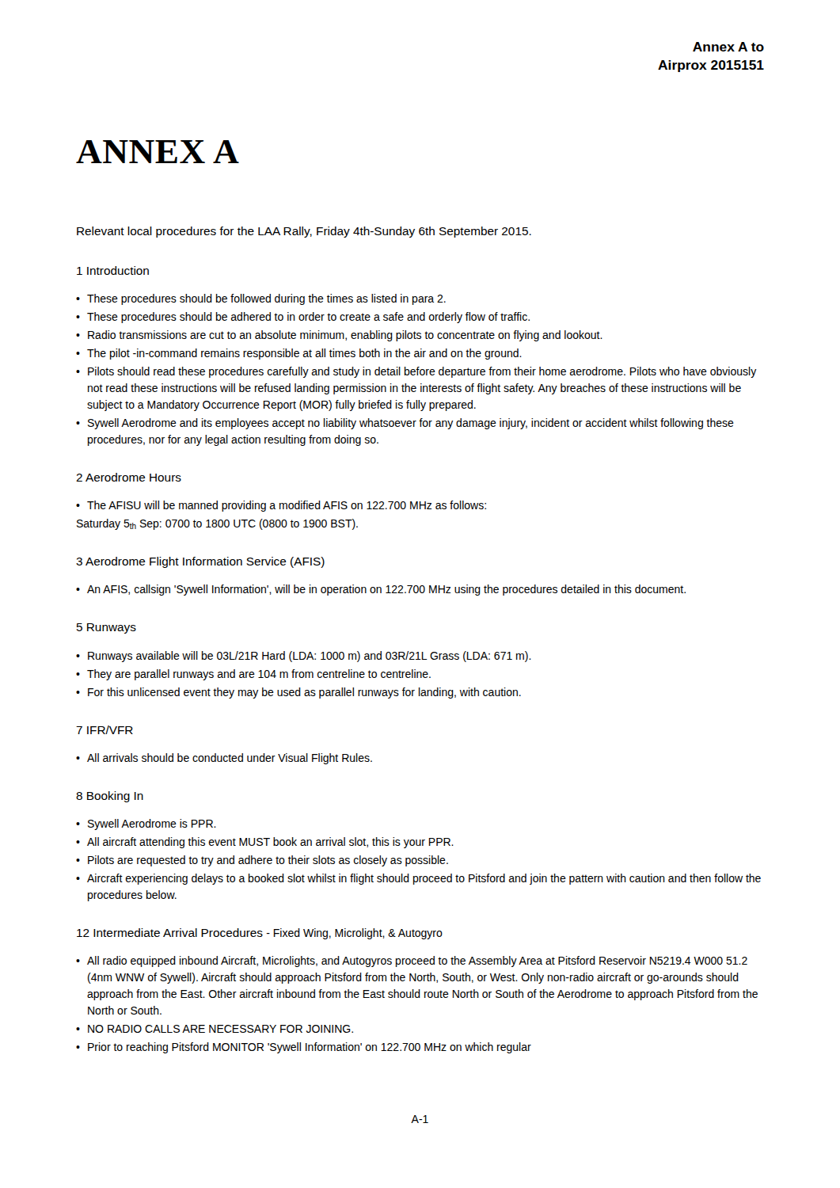Annex A to
Airprox 2015151
ANNEX A
Relevant local procedures for the LAA Rally, Friday 4th-Sunday 6th September 2015.
1 Introduction
These procedures should be followed during the times as listed in para 2.
These procedures should be adhered to in order to create a safe and orderly flow of traffic.
Radio transmissions are cut to an absolute minimum, enabling pilots to concentrate on flying and lookout.
The pilot -in-command remains responsible at all times both in the air and on the ground.
Pilots should read these procedures carefully and study in detail before departure from their home aerodrome. Pilots who have obviously not read these instructions will be refused landing permission in the interests of flight safety. Any breaches of these instructions will be subject to a Mandatory Occurrence Report (MOR) fully briefed is fully prepared.
Sywell Aerodrome and its employees accept no liability whatsoever for any damage injury, incident or accident whilst following these procedures, nor for any legal action resulting from doing so.
2 Aerodrome Hours
The AFISU will be manned providing a modified AFIS on 122.700 MHz as follows:
Saturday 5th Sep: 0700 to 1800 UTC (0800 to 1900 BST).
3 Aerodrome Flight Information Service (AFIS)
An AFIS, callsign 'Sywell Information', will be in operation on 122.700 MHz using the procedures detailed in this document.
5 Runways
Runways available will be 03L/21R Hard (LDA: 1000 m) and 03R/21L Grass (LDA: 671 m).
They are parallel runways and are 104 m from centreline to centreline.
For this unlicensed event they may be used as parallel runways for landing, with caution.
7 IFR/VFR
All arrivals should be conducted under Visual Flight Rules.
8 Booking In
Sywell Aerodrome is PPR.
All aircraft attending this event MUST book an arrival slot, this is your PPR.
Pilots are requested to try and adhere to their slots as closely as possible.
Aircraft experiencing delays to a booked slot whilst in flight should proceed to Pitsford and join the pattern with caution and then follow the procedures below.
12 Intermediate Arrival Procedures - Fixed Wing, Microlight, & Autogyro
All radio equipped inbound Aircraft, Microlights, and Autogyros proceed to the Assembly Area at Pitsford Reservoir N5219.4 W000 51.2 (4nm WNW of Sywell). Aircraft should approach Pitsford from the North, South, or West. Only non-radio aircraft or go-arounds should approach from the East. Other aircraft inbound from the East should route North or South of the Aerodrome to approach Pitsford from the North or South.
NO RADIO CALLS ARE NECESSARY FOR JOINING.
Prior to reaching Pitsford MONITOR 'Sywell Information' on 122.700 MHz on which regular
A-1